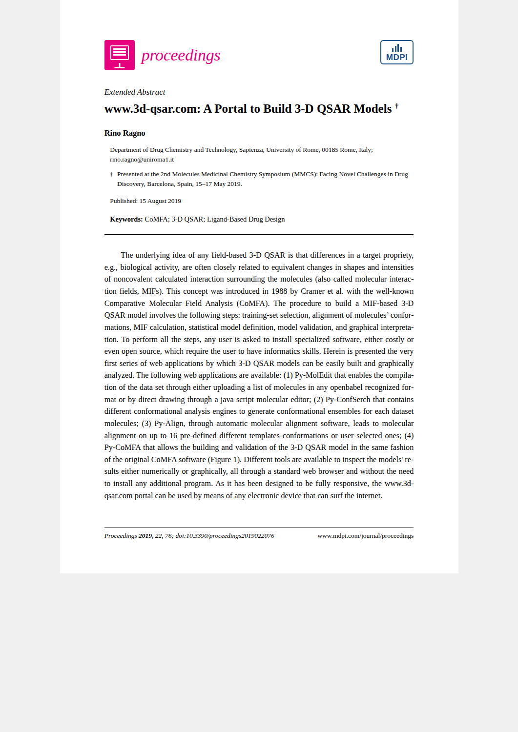proceedings
MDPI
Extended Abstract
www.3d-qsar.com: A Portal to Build 3-D QSAR Models †
Rino Ragno
Department of Drug Chemistry and Technology, Sapienza, University of Rome, 00185 Rome, Italy;
rino.ragno@uniroma1.it
† Presented at the 2nd Molecules Medicinal Chemistry Symposium (MMCS): Facing Novel Challenges in Drug Discovery, Barcelona, Spain, 15–17 May 2019.
Published: 15 August 2019
Keywords: CoMFA; 3-D QSAR; Ligand-Based Drug Design
The underlying idea of any field-based 3-D QSAR is that differences in a target propriety, e.g., biological activity, are often closely related to equivalent changes in shapes and intensities of noncovalent calculated interaction surrounding the molecules (also called molecular interaction fields, MIFs). This concept was introduced in 1988 by Cramer et al. with the well-known Comparative Molecular Field Analysis (CoMFA). The procedure to build a MIF-based 3-D QSAR model involves the following steps: training-set selection, alignment of molecules’ conformations, MIF calculation, statistical model definition, model validation, and graphical interpretation. To perform all the steps, any user is asked to install specialized software, either costly or even open source, which require the user to have informatics skills. Herein is presented the very first series of web applications by which 3-D QSAR models can be easily built and graphically analyzed. The following web applications are available: (1) Py-MolEdit that enables the compilation of the data set through either uploading a list of molecules in any openbabel recognized format or by direct drawing through a java script molecular editor; (2) Py-ConfSerch that contains different conformational analysis engines to generate conformational ensembles for each dataset molecules; (3) Py-Align, through automatic molecular alignment software, leads to molecular alignment on up to 16 pre-defined different templates conformations or user selected ones; (4) Py-CoMFA that allows the building and validation of the 3-D QSAR model in the same fashion of the original CoMFA software (Figure 1). Different tools are available to inspect the models' results either numerically or graphically, all through a standard web browser and without the need to install any additional program. As it has been designed to be fully responsive, the www.3d-qsar.com portal can be used by means of any electronic device that can surf the internet.
Proceedings 2019, 22, 76; doi:10.3390/proceedings2019022076
www.mdpi.com/journal/proceedings